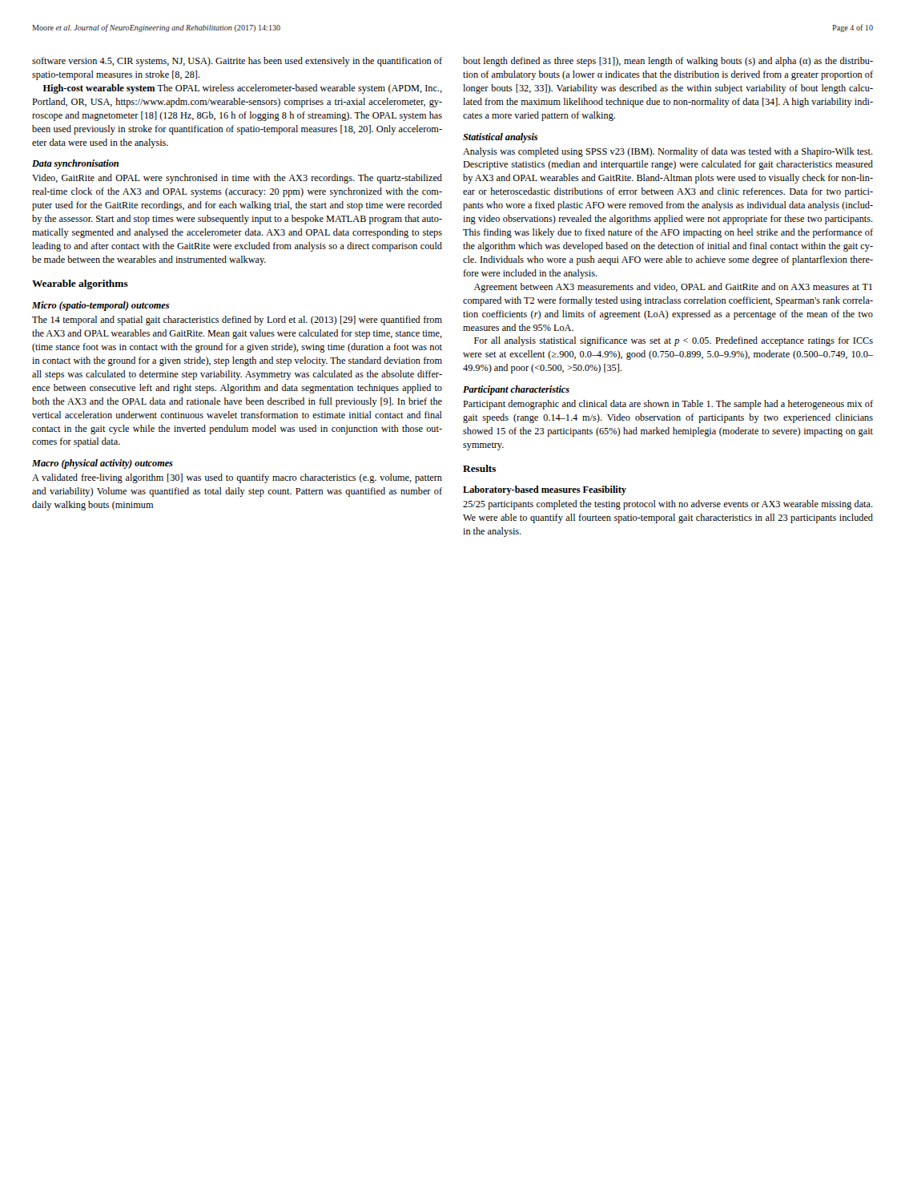Moore et al. Journal of NeuroEngineering and Rehabilitation (2017) 14:130
Page 4 of 10
software version 4.5, CIR systems, NJ, USA). Gaitrite has been used extensively in the quantification of spatio-temporal measures in stroke [8, 28].
High-cost wearable system The OPAL wireless accelerometer-based wearable system (APDM, Inc., Portland, OR, USA, https://www.apdm.com/wearable-sensors) comprises a tri-axial accelerometer, gyroscope and magnetometer [18] (128 Hz, 8Gb, 16 h of logging 8 h of streaming). The OPAL system has been used previously in stroke for quantification of spatio-temporal measures [18, 20]. Only accelerometer data were used in the analysis.
Data synchronisation
Video, GaitRite and OPAL were synchronised in time with the AX3 recordings. The quartz-stabilized real-time clock of the AX3 and OPAL systems (accuracy: 20 ppm) were synchronized with the computer used for the GaitRite recordings, and for each walking trial, the start and stop time were recorded by the assessor. Start and stop times were subsequently input to a bespoke MATLAB program that automatically segmented and analysed the accelerometer data. AX3 and OPAL data corresponding to steps leading to and after contact with the GaitRite were excluded from analysis so a direct comparison could be made between the wearables and instrumented walkway.
Wearable algorithms
Micro (spatio-temporal) outcomes
The 14 temporal and spatial gait characteristics defined by Lord et al. (2013) [29] were quantified from the AX3 and OPAL wearables and GaitRite. Mean gait values were calculated for step time, stance time, (time stance foot was in contact with the ground for a given stride), swing time (duration a foot was not in contact with the ground for a given stride), step length and step velocity. The standard deviation from all steps was calculated to determine step variability. Asymmetry was calculated as the absolute difference between consecutive left and right steps. Algorithm and data segmentation techniques applied to both the AX3 and the OPAL data and rationale have been described in full previously [9]. In brief the vertical acceleration underwent continuous wavelet transformation to estimate initial contact and final contact in the gait cycle while the inverted pendulum model was used in conjunction with those outcomes for spatial data.
Macro (physical activity) outcomes
A validated free-living algorithm [30] was used to quantify macro characteristics (e.g. volume, pattern and variability) Volume was quantified as total daily step count. Pattern was quantified as number of daily walking bouts (minimum
bout length defined as three steps [31]), mean length of walking bouts (s) and alpha (α) as the distribution of ambulatory bouts (a lower α indicates that the distribution is derived from a greater proportion of longer bouts [32, 33]). Variability was described as the within subject variability of bout length calculated from the maximum likelihood technique due to non-normality of data [34]. A high variability indicates a more varied pattern of walking.
Statistical analysis
Analysis was completed using SPSS v23 (IBM). Normality of data was tested with a Shapiro-Wilk test. Descriptive statistics (median and interquartile range) were calculated for gait characteristics measured by AX3 and OPAL wearables and GaitRite. Bland-Altman plots were used to visually check for non-linear or heteroscedastic distributions of error between AX3 and clinic references. Data for two participants who wore a fixed plastic AFO were removed from the analysis as individual data analysis (including video observations) revealed the algorithms applied were not appropriate for these two participants. This finding was likely due to fixed nature of the AFO impacting on heel strike and the performance of the algorithm which was developed based on the detection of initial and final contact within the gait cycle. Individuals who wore a push aequi AFO were able to achieve some degree of plantarflexion therefore were included in the analysis.
Agreement between AX3 measurements and video, OPAL and GaitRite and on AX3 measures at T1 compared with T2 were formally tested using intraclass correlation coefficient, Spearman's rank correlation coefficients (r) and limits of agreement (LoA) expressed as a percentage of the mean of the two measures and the 95% LoA.
For all analysis statistical significance was set at p < 0.05. Predefined acceptance ratings for ICCs were set at excellent (≥.900, 0.0–4.9%), good (0.750–0.899, 5.0–9.9%), moderate (0.500–0.749, 10.0–49.9%) and poor (<0.500, >50.0%) [35].
Participant characteristics
Participant demographic and clinical data are shown in Table 1. The sample had a heterogeneous mix of gait speeds (range 0.14–1.4 m/s). Video observation of participants by two experienced clinicians showed 15 of the 23 participants (65%) had marked hemiplegia (moderate to severe) impacting on gait symmetry.
Results
Laboratory-based measures Feasibility
25/25 participants completed the testing protocol with no adverse events or AX3 wearable missing data. We were able to quantify all fourteen spatio-temporal gait characteristics in all 23 participants included in the analysis.